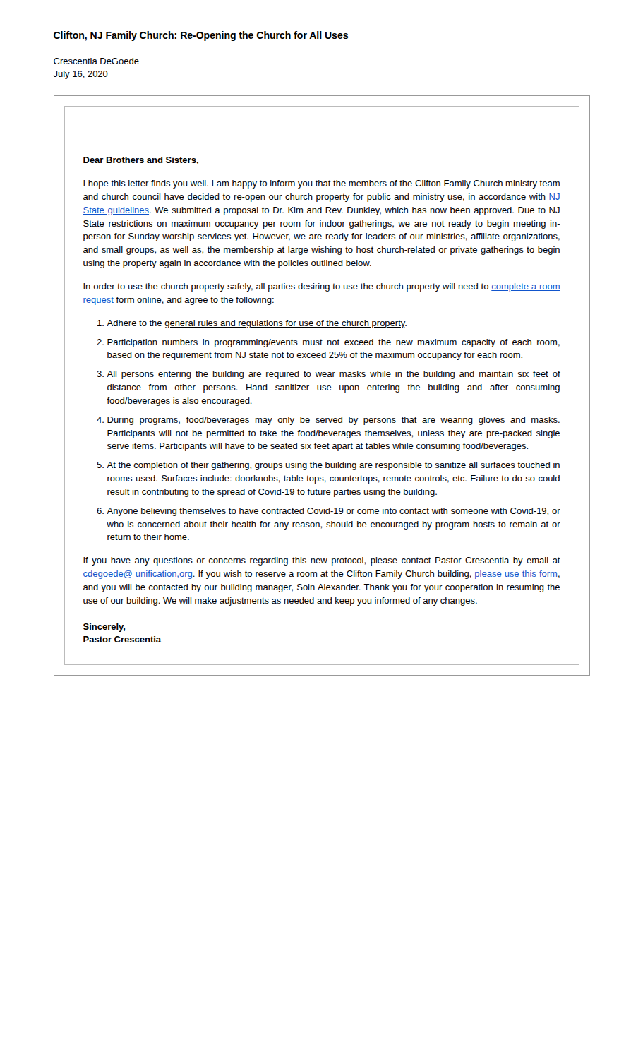Clifton, NJ Family Church: Re-Opening the Church for All Uses
Crescentia DeGoede
July 16, 2020
Dear Brothers and Sisters,
I hope this letter finds you well. I am happy to inform you that the members of the Clifton Family Church ministry team and church council have decided to re-open our church property for public and ministry use, in accordance with NJ State guidelines. We submitted a proposal to Dr. Kim and Rev. Dunkley, which has now been approved. Due to NJ State restrictions on maximum occupancy per room for indoor gatherings, we are not ready to begin meeting in-person for Sunday worship services yet. However, we are ready for leaders of our ministries, affiliate organizations, and small groups, as well as, the membership at large wishing to host church-related or private gatherings to begin using the property again in accordance with the policies outlined below.
In order to use the church property safely, all parties desiring to use the church property will need to complete a room request form online, and agree to the following:
Adhere to the general rules and regulations for use of the church property.
Participation numbers in programming/events must not exceed the new maximum capacity of each room, based on the requirement from NJ state not to exceed 25% of the maximum occupancy for each room.
All persons entering the building are required to wear masks while in the building and maintain six feet of distance from other persons. Hand sanitizer use upon entering the building and after consuming food/beverages is also encouraged.
During programs, food/beverages may only be served by persons that are wearing gloves and masks. Participants will not be permitted to take the food/beverages themselves, unless they are pre-packed single serve items. Participants will have to be seated six feet apart at tables while consuming food/beverages.
At the completion of their gathering, groups using the building are responsible to sanitize all surfaces touched in rooms used. Surfaces include: doorknobs, table tops, countertops, remote controls, etc. Failure to do so could result in contributing to the spread of Covid-19 to future parties using the building.
Anyone believing themselves to have contracted Covid-19 or come into contact with someone with Covid-19, or who is concerned about their health for any reason, should be encouraged by program hosts to remain at or return to their home.
If you have any questions or concerns regarding this new protocol, please contact Pastor Crescentia by email at cdegoede@ unification,org. If you wish to reserve a room at the Clifton Family Church building, please use this form, and you will be contacted by our building manager, Soin Alexander. Thank you for your cooperation in resuming the use of our building. We will make adjustments as needed and keep you informed of any changes.
Sincerely,
Pastor Crescentia